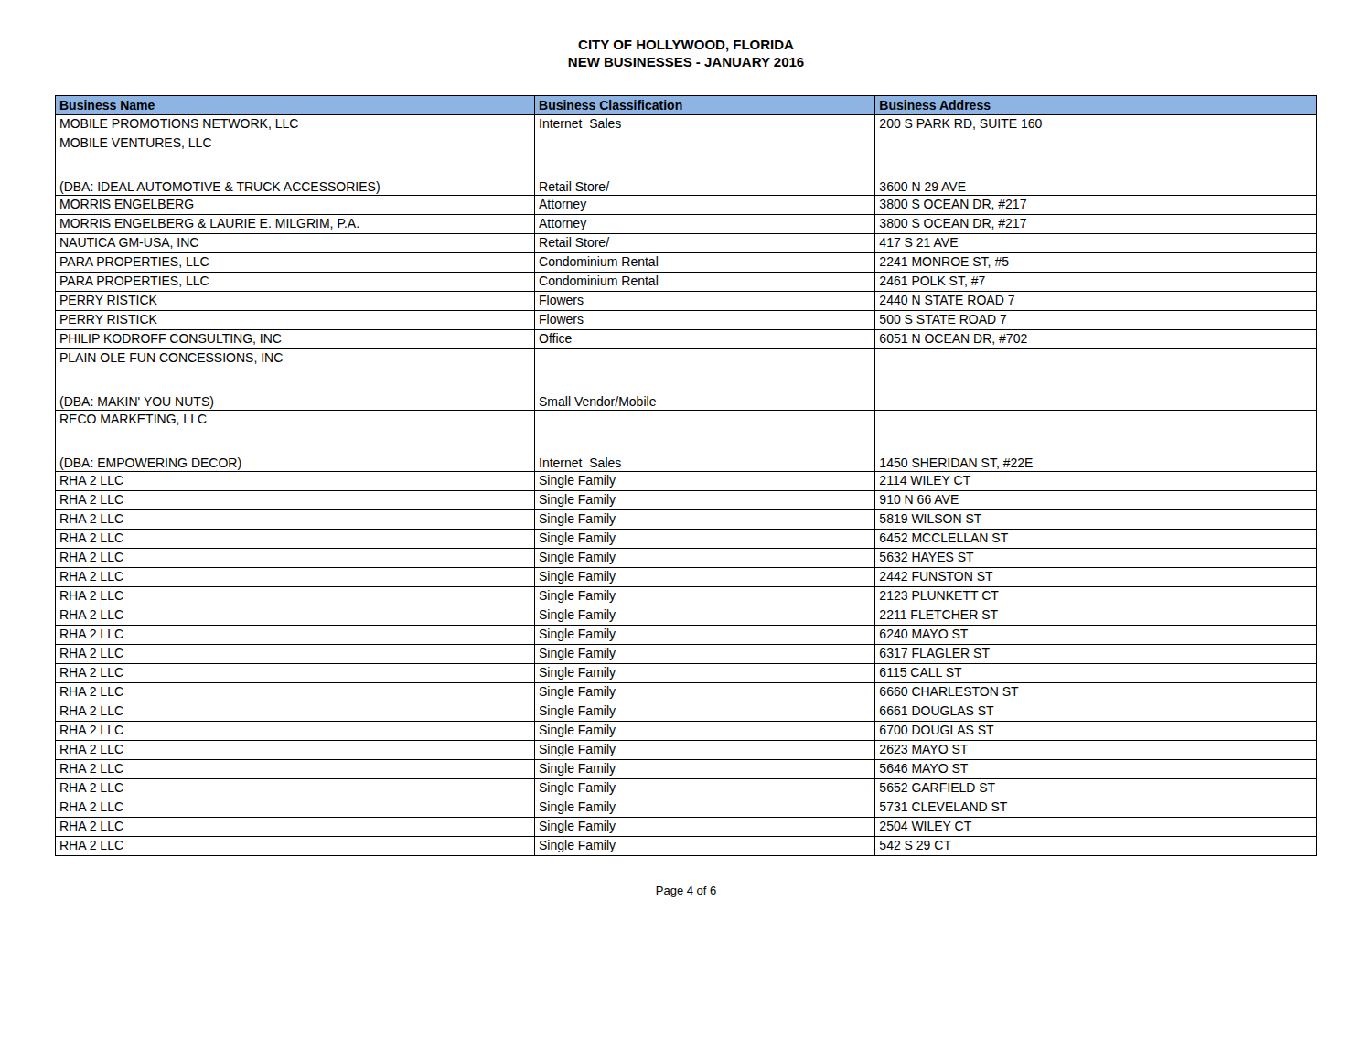CITY OF HOLLYWOOD, FLORIDA
NEW BUSINESSES - JANUARY 2016
| Business Name | Business Classification | Business Address |
| --- | --- | --- |
| MOBILE PROMOTIONS NETWORK, LLC | Internet Sales | 200 S PARK RD, SUITE 160 |
| MOBILE VENTURES, LLC (DBA: IDEAL AUTOMOTIVE & TRUCK ACCESSORIES) | Retail Store/ | 3600 N 29 AVE |
| MORRIS ENGELBERG | Attorney | 3800 S OCEAN DR, #217 |
| MORRIS ENGELBERG & LAURIE E. MILGRIM, P.A. | Attorney | 3800 S OCEAN DR, #217 |
| NAUTICA GM-USA, INC | Retail Store/ | 417 S 21 AVE |
| PARA PROPERTIES, LLC | Condominium Rental | 2241 MONROE ST, #5 |
| PARA PROPERTIES, LLC | Condominium Rental | 2461 POLK ST, #7 |
| PERRY RISTICK | Flowers | 2440 N STATE ROAD 7 |
| PERRY RISTICK | Flowers | 500 S STATE ROAD 7 |
| PHILIP KODROFF CONSULTING, INC | Office | 6051 N OCEAN DR, #702 |
| PLAIN OLE FUN CONCESSIONS, INC (DBA: MAKIN' YOU NUTS) | Small Vendor/Mobile | |
| RECO MARKETING, LLC (DBA: EMPOWERING DECOR) | Internet Sales | 1450 SHERIDAN ST, #22E |
| RHA 2 LLC | Single Family | 2114 WILEY CT |
| RHA 2 LLC | Single Family | 910 N 66 AVE |
| RHA 2 LLC | Single Family | 5819 WILSON ST |
| RHA 2 LLC | Single Family | 6452 MCCLELLAN ST |
| RHA 2 LLC | Single Family | 5632 HAYES ST |
| RHA 2 LLC | Single Family | 2442 FUNSTON ST |
| RHA 2 LLC | Single Family | 2123 PLUNKETT CT |
| RHA 2 LLC | Single Family | 2211 FLETCHER ST |
| RHA 2 LLC | Single Family | 6240 MAYO ST |
| RHA 2 LLC | Single Family | 6317 FLAGLER ST |
| RHA 2 LLC | Single Family | 6115 CALL ST |
| RHA 2 LLC | Single Family | 6660 CHARLESTON ST |
| RHA 2 LLC | Single Family | 6661 DOUGLAS ST |
| RHA 2 LLC | Single Family | 6700 DOUGLAS ST |
| RHA 2 LLC | Single Family | 2623 MAYO ST |
| RHA 2 LLC | Single Family | 5646 MAYO ST |
| RHA 2 LLC | Single Family | 5652 GARFIELD ST |
| RHA 2 LLC | Single Family | 5731 CLEVELAND ST |
| RHA 2 LLC | Single Family | 2504 WILEY CT |
| RHA 2 LLC | Single Family | 542 S 29 CT |
Page 4 of 6